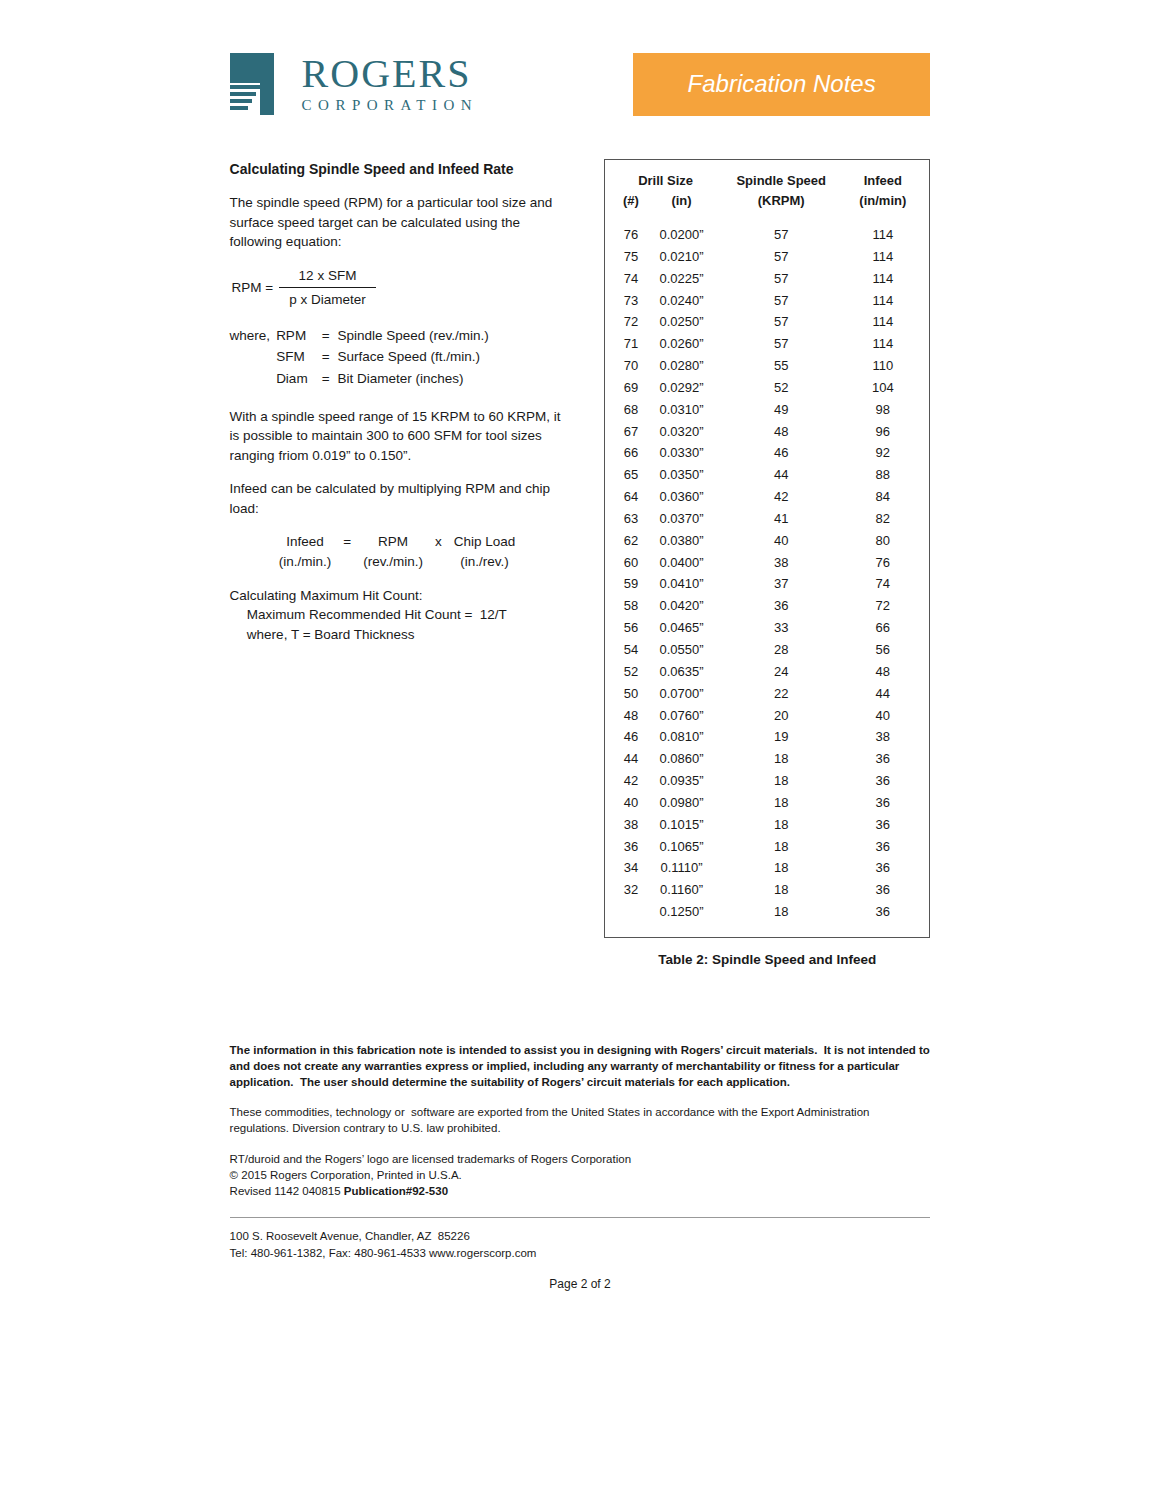ROGERS
CORPORATION
Fabrication Notes
Calculating Spindle Speed and Infeed Rate
The spindle speed (RPM) for a particular tool size and surface speed target can be calculated using the following equation:
RPM = 12 x SFM p x Diameter
| where, | RPM | = | Spindle Speed (rev./min.) |
| | SFM | = | Surface Speed (ft./min.) |
| | Diam | = | Bit Diameter (inches) |
With a spindle speed range of 15 KRPM to 60 KRPM, it is possible to maintain 300 to 600 SFM for tool sizes ranging friom 0.019” to 0.150”.
Infeed can be calculated by multiplying RPM and chip load:
| Infeed | = | RPM | x | Chip Load |
| (in./min.) | | (rev./min.) | | (in./rev.) |
Calculating Maximum Hit Count:
Maximum Recommended Hit Count = 12/T
where, T = Board Thickness
| Drill Size | Spindle Speed | Infeed |
| --- | --- | --- |
| (#) | (in) | (KRPM) | (in/min) |
| 76 | 0.0200” | 57 | 114 |
| 75 | 0.0210” | 57 | 114 |
| 74 | 0.0225” | 57 | 114 |
| 73 | 0.0240” | 57 | 114 |
| 72 | 0.0250” | 57 | 114 |
| 71 | 0.0260” | 57 | 114 |
| 70 | 0.0280” | 55 | 110 |
| 69 | 0.0292” | 52 | 104 |
| 68 | 0.0310” | 49 | 98 |
| 67 | 0.0320” | 48 | 96 |
| 66 | 0.0330” | 46 | 92 |
| 65 | 0.0350” | 44 | 88 |
| 64 | 0.0360” | 42 | 84 |
| 63 | 0.0370” | 41 | 82 |
| 62 | 0.0380” | 40 | 80 |
| 60 | 0.0400” | 38 | 76 |
| 59 | 0.0410” | 37 | 74 |
| 58 | 0.0420” | 36 | 72 |
| 56 | 0.0465” | 33 | 66 |
| 54 | 0.0550” | 28 | 56 |
| 52 | 0.0635” | 24 | 48 |
| 50 | 0.0700” | 22 | 44 |
| 48 | 0.0760” | 20 | 40 |
| 46 | 0.0810” | 19 | 38 |
| 44 | 0.0860” | 18 | 36 |
| 42 | 0.0935” | 18 | 36 |
| 40 | 0.0980” | 18 | 36 |
| 38 | 0.1015” | 18 | 36 |
| 36 | 0.1065” | 18 | 36 |
| 34 | 0.1110” | 18 | 36 |
| 32 | 0.1160” | 18 | 36 |
| | 0.1250” | 18 | 36 |
Table 2: Spindle Speed and Infeed
The information in this fabrication note is intended to assist you in designing with Rogers’ circuit materials. It is not intended to and does not create any warranties express or implied, including any warranty of merchantability or fitness for a particular application. The user should determine the suitability of Rogers’ circuit materials for each application.
These commodities, technology or software are exported from the United States in accordance with the Export Administration regulations. Diversion contrary to U.S. law prohibited.
RT/duroid and the Rogers’ logo are licensed trademarks of Rogers Corporation
© 2015 Rogers Corporation, Printed in U.S.A.
Revised 1142 040815 Publication#92-530
100 S. Roosevelt Avenue, Chandler, AZ 85226
Tel: 480-961-1382, Fax: 480-961-4533 www.rogerscorp.com
Page 2 of 2